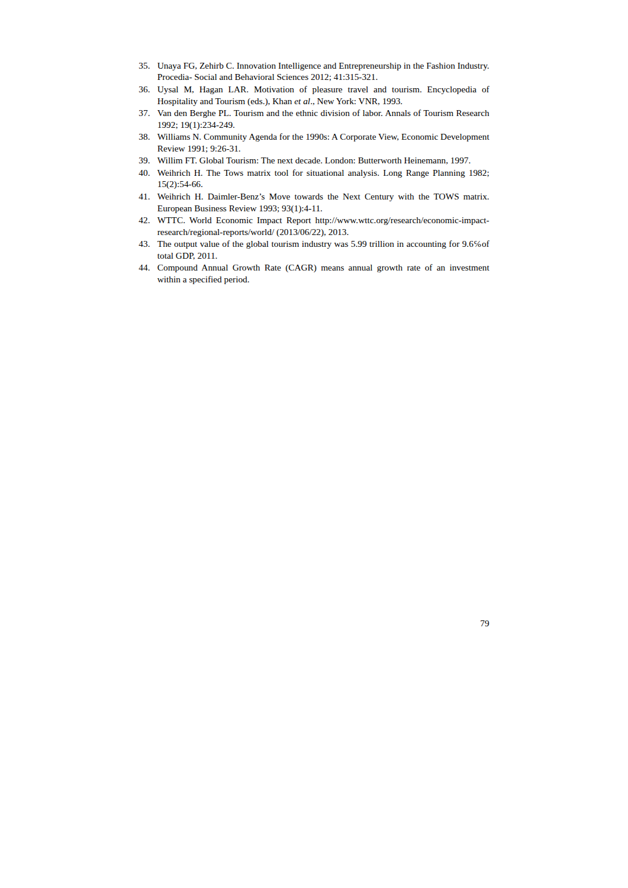Unaya FG, Zehirb C. Innovation Intelligence and Entrepreneurship in the Fashion Industry. Procedia- Social and Behavioral Sciences 2012; 41:315-321.
Uysal M, Hagan LAR. Motivation of pleasure travel and tourism. Encyclopedia of Hospitality and Tourism (eds.), Khan et al., New York: VNR, 1993.
Van den Berghe PL. Tourism and the ethnic division of labor. Annals of Tourism Research 1992; 19(1):234-249.
Williams N. Community Agenda for the 1990s: A Corporate View, Economic Development Review 1991; 9:26-31.
Willim FT. Global Tourism: The next decade. London: Butterworth Heinemann, 1997.
Weihrich H. The Tows matrix tool for situational analysis. Long Range Planning 1982; 15(2):54-66.
Weihrich H. Daimler-Benz’s Move towards the Next Century with the TOWS matrix. European Business Review 1993; 93(1):4-11.
WTTC. World Economic Impact Report http://www.wttc.org/research/economic-impact-research/regional-reports/world/ (2013/06/22), 2013.
The output value of the global tourism industry was 5.99 trillion in accounting for 9.6℅of total GDP, 2011.
Compound Annual Growth Rate (CAGR) means annual growth rate of an investment within a specified period.
79